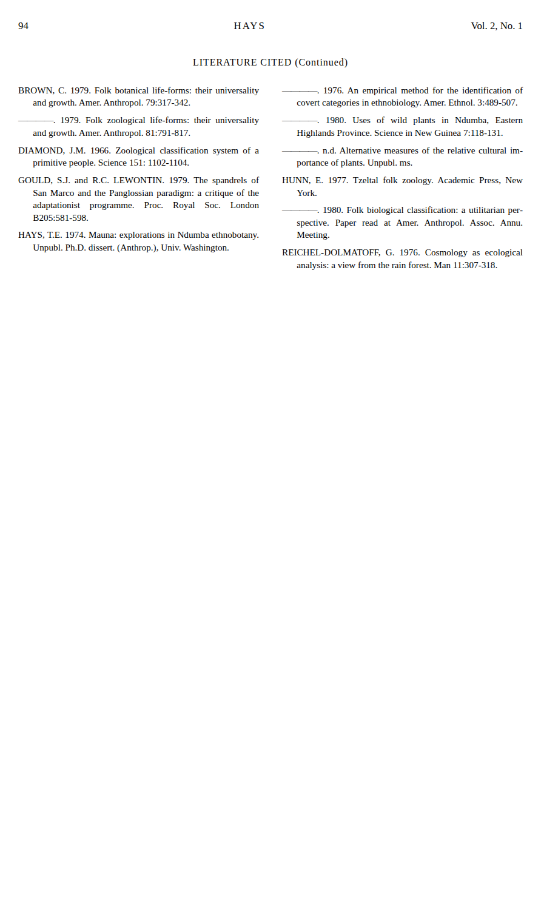94 HAYS Vol. 2, No. 1
LITERATURE CITED (Continued)
BROWN, C. 1979. Folk botanical life-forms: their universality and growth. Amer. Anthropol. 79:317-342.
————. 1979. Folk zoological life-forms: their universality and growth. Amer. Anthropol. 81:791-817.
DIAMOND, J.M. 1966. Zoological classification system of a primitive people. Science 151: 1102-1104.
GOULD, S.J. and R.C. LEWONTIN. 1979. The spandrels of San Marco and the Panglossian paradigm: a critique of the adaptationist programme. Proc. Royal Soc. London B205:581-598.
HAYS, T.E. 1974. Mauna: explorations in Ndumba ethnobotany. Unpubl. Ph.D. dissert. (Anthrop.), Univ. Washington.
————. 1976. An empirical method for the identification of covert categories in ethnobiology. Amer. Ethnol. 3:489-507.
————. 1980. Uses of wild plants in Ndumba, Eastern Highlands Province. Science in New Guinea 7:118-131.
————. n.d. Alternative measures of the relative cultural importance of plants. Unpubl. ms.
HUNN, E. 1977. Tzeltal folk zoology. Academic Press, New York.
————. 1980. Folk biological classification: a utilitarian perspective. Paper read at Amer. Anthropol. Assoc. Annu. Meeting.
REICHEL-DOLMATOFF, G. 1976. Cosmology as ecological analysis: a view from the rain forest. Man 11:307-318.